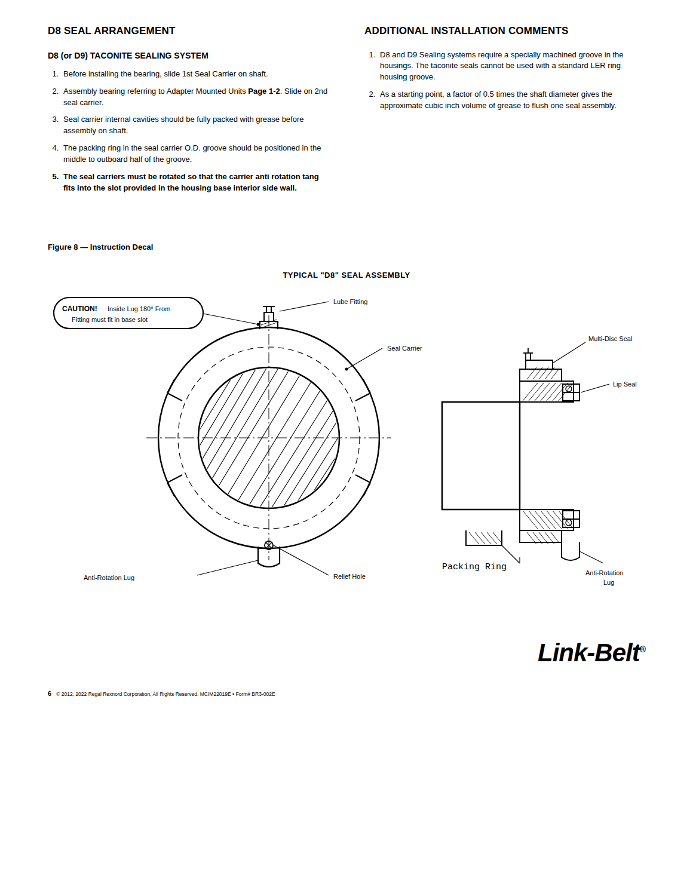D8 SEAL ARRANGEMENT
D8 (or D9) TACONITE SEALING SYSTEM
Before installing the bearing, slide 1st Seal Carrier on shaft.
Assembly bearing referring to Adapter Mounted Units Page 1-2. Slide on 2nd seal carrier.
Seal carrier internal cavities should be fully packed with grease before assembly on shaft.
The packing ring in the seal carrier O.D. groove should be positioned in the middle to outboard half of the groove.
The seal carriers must be rotated so that the carrier anti rotation tang fits into the slot provided in the housing base interior side wall.
ADDITIONAL INSTALLATION COMMENTS
D8 and D9 Sealing systems require a specially machined groove in the housings. The taconite seals cannot be used with a standard LER ring housing groove.
As a starting point, a factor of 0.5 times the shaft diameter gives the approximate cubic inch volume of grease to flush one seal assembly.
Figure 8 — Instruction Decal
TYPICAL "D8" SEAL ASSEMBLY CAUTION! Inside Lug 180° From Fitting must fit in base slot Lube Fitting Seal Carrier Anti-Rotation Lug Relief Hole Multi-Disc Seal Lip Seal Anti-Rotation Lug Packing Ring
Link-Belt®
6 © 2012, 2022 Regal Rexnord Corporation, All Rights Reserved. MCIM22019E • Form# BR3-002E